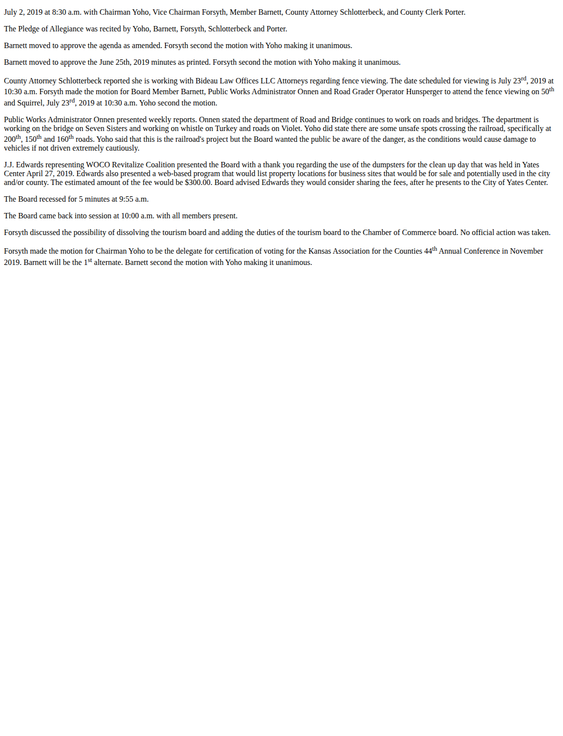July 2, 2019 at 8:30 a.m. with Chairman Yoho, Vice Chairman Forsyth, Member Barnett, County Attorney Schlotterbeck, and County Clerk Porter.
The Pledge of Allegiance was recited by Yoho, Barnett, Forsyth, Schlotterbeck and Porter.
Barnett moved to approve the agenda as amended. Forsyth second the motion with Yoho making it unanimous.
Barnett moved to approve the June 25th, 2019 minutes as printed. Forsyth second the motion with Yoho making it unanimous.
County Attorney Schlotterbeck reported she is working with Bideau Law Offices LLC Attorneys regarding fence viewing. The date scheduled for viewing is July 23rd, 2019 at 10:30 a.m. Forsyth made the motion for Board Member Barnett, Public Works Administrator Onnen and Road Grader Operator Hunsperger to attend the fence viewing on 50th and Squirrel, July 23rd, 2019 at 10:30 a.m. Yoho second the motion.
Public Works Administrator Onnen presented weekly reports. Onnen stated the department of Road and Bridge continues to work on roads and bridges. The department is working on the bridge on Seven Sisters and working on whistle on Turkey and roads on Violet. Yoho did state there are some unsafe spots crossing the railroad, specifically at 200th, 150th and 160th roads. Yoho said that this is the railroad's project but the Board wanted the public be aware of the danger, as the conditions would cause damage to vehicles if not driven extremely cautiously.
J.J. Edwards representing WOCO Revitalize Coalition presented the Board with a thank you regarding the use of the dumpsters for the clean up day that was held in Yates Center April 27, 2019. Edwards also presented a web-based program that would list property locations for business sites that would be for sale and potentially used in the city and/or county. The estimated amount of the fee would be $300.00. Board advised Edwards they would consider sharing the fees, after he presents to the City of Yates Center.
The Board recessed for 5 minutes at 9:55 a.m.
The Board came back into session at 10:00 a.m. with all members present.
Forsyth discussed the possibility of dissolving the tourism board and adding the duties of the tourism board to the Chamber of Commerce board. No official action was taken.
Forsyth made the motion for Chairman Yoho to be the delegate for certification of voting for the Kansas Association for the Counties 44th Annual Conference in November 2019. Barnett will be the 1st alternate. Barnett second the motion with Yoho making it unanimous.